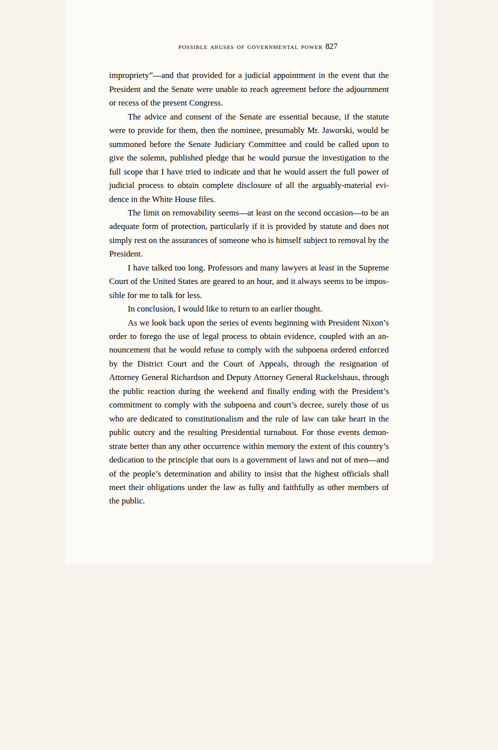possible abuses of governmental power 827
impropriety”—and that provided for a judicial appointment in the event that the President and the Senate were unable to reach agreement before the adjournment or recess of the present Congress.
The advice and consent of the Senate are essential because, if the statute were to provide for them, then the nominee, presumably Mr. Jaworski, would be summoned before the Senate Judiciary Committee and could be called upon to give the solemn, published pledge that he would pursue the investigation to the full scope that I have tried to indicate and that he would assert the full power of judicial process to obtain complete disclosure of all the arguably-material evidence in the White House files.
The limit on removability seems—at least on the second occasion—to be an adequate form of protection, particularly if it is provided by statute and does not simply rest on the assurances of someone who is himself subject to removal by the President.
I have talked too long. Professors and many lawyers at least in the Supreme Court of the United States are geared to an hour, and it always seems to be impossible for me to talk for less.
In conclusion, I would like to return to an earlier thought.
As we look back upon the series of events beginning with President Nixon’s order to forego the use of legal process to obtain evidence, coupled with an announcement that he would refuse to comply with the subpoena ordered enforced by the District Court and the Court of Appeals, through the resignation of Attorney General Richardson and Deputy Attorney General Ruckelshaus, through the public reaction during the weekend and finally ending with the President’s commitment to comply with the subpoena and court’s decree, surely those of us who are dedicated to constitutionalism and the rule of law can take heart in the public outcry and the resulting Presidential turnabout. For those events demonstrate better than any other occurrence within memory the extent of this country’s dedication to the principle that ours is a government of laws and not of men—and of the people’s determination and ability to insist that the highest officials shall meet their obligations under the law as fully and faithfully as other members of the public.